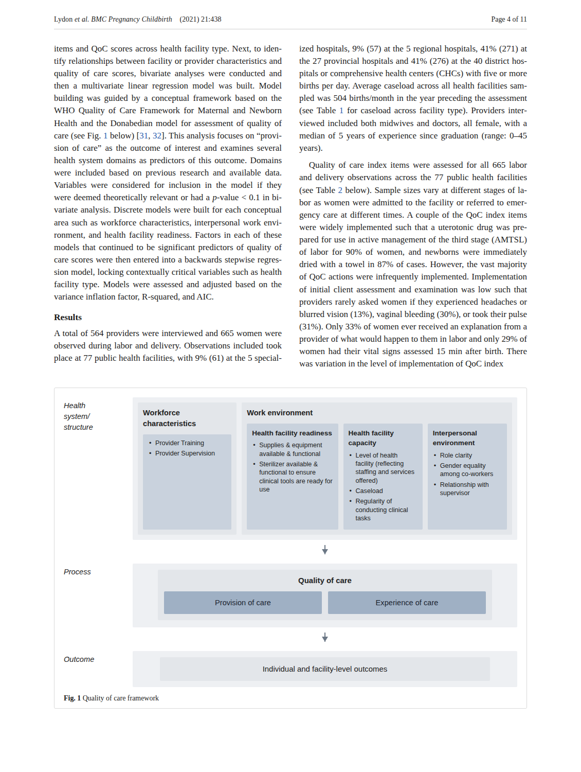Lydon et al. BMC Pregnancy Childbirth (2021) 21:438
Page 4 of 11
items and QoC scores across health facility type. Next, to identify relationships between facility or provider characteristics and quality of care scores, bivariate analyses were conducted and then a multivariate linear regression model was built. Model building was guided by a conceptual framework based on the WHO Quality of Care Framework for Maternal and Newborn Health and the Donabedian model for assessment of quality of care (see Fig. 1 below) [31, 32]. This analysis focuses on “provision of care” as the outcome of interest and examines several health system domains as predictors of this outcome. Domains were included based on previous research and available data. Variables were considered for inclusion in the model if they were deemed theoretically relevant or had a p-value < 0.1 in bivariate analysis. Discrete models were built for each conceptual area such as workforce characteristics, interpersonal work environment, and health facility readiness. Factors in each of these models that continued to be significant predictors of quality of care scores were then entered into a backwards stepwise regression model, locking contextually critical variables such as health facility type. Models were assessed and adjusted based on the variance inflation factor, R-squared, and AIC.
Results
A total of 564 providers were interviewed and 665 women were observed during labor and delivery. Observations included took place at 77 public health facilities, with 9% (61) at the 5 specialized hospitals, 9% (57) at the 5 regional hospitals, 41% (271) at the 27 provincial hospitals and 41% (276) at the 40 district hospitals or comprehensive health centers (CHCs) with five or more births per day. Average caseload across all health facilities sampled was 504 births/month in the year preceding the assessment (see Table 1 for caseload across facility type). Providers interviewed included both midwives and doctors, all female, with a median of 5 years of experience since graduation (range: 0–45 years).
Quality of care index items were assessed for all 665 labor and delivery observations across the 77 public health facilities (see Table 2 below). Sample sizes vary at different stages of labor as women were admitted to the facility or referred to emergency care at different times. A couple of the QoC index items were widely implemented such that a uterotonic drug was prepared for use in active management of the third stage (AMTSL) of labor for 90% of women, and newborns were immediately dried with a towel in 87% of cases. However, the vast majority of QoC actions were infrequently implemented. Implementation of initial client assessment and examination was low such that providers rarely asked women if they experienced headaches or blurred vision (13%), vaginal bleeding (30%), or took their pulse (31%). Only 33% of women ever received an explanation from a provider of what would happen to them in labor and only 29% of women had their vital signs assessed 15 min after birth. There was variation in the level of implementation of QoC index
Health
system/
structure
Workforce
characteristics
Provider Training
Provider Supervision
Work environment
Health facility readiness
Supplies & equipment available & functional
Sterilizer available & functional to ensure clinical tools are ready for use
Health facility capacity
Level of health facility (reflecting staffing and services offered)
Caseload
Regularity of conducting clinical tasks
Interpersonal environment
Role clarity
Gender equality among co-workers
Relationship with supervisor
Process
Quality of care
Provision of care
Experience of care
Outcome
Individual and facility-level outcomes
Fig. 1 Quality of care framework